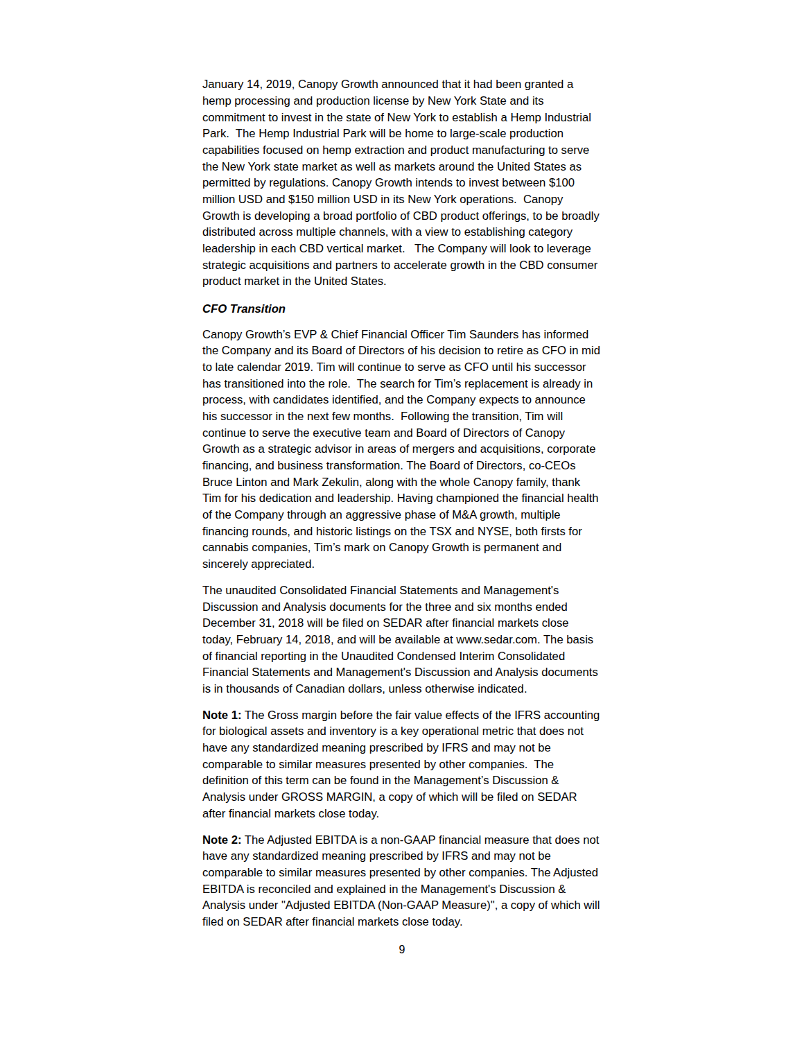January 14, 2019, Canopy Growth announced that it had been granted a hemp processing and production license by New York State and its commitment to invest in the state of New York to establish a Hemp Industrial Park. The Hemp Industrial Park will be home to large-scale production capabilities focused on hemp extraction and product manufacturing to serve the New York state market as well as markets around the United States as permitted by regulations. Canopy Growth intends to invest between $100 million USD and $150 million USD in its New York operations. Canopy Growth is developing a broad portfolio of CBD product offerings, to be broadly distributed across multiple channels, with a view to establishing category leadership in each CBD vertical market. The Company will look to leverage strategic acquisitions and partners to accelerate growth in the CBD consumer product market in the United States.
CFO Transition
Canopy Growth’s EVP & Chief Financial Officer Tim Saunders has informed the Company and its Board of Directors of his decision to retire as CFO in mid to late calendar 2019. Tim will continue to serve as CFO until his successor has transitioned into the role. The search for Tim’s replacement is already in process, with candidates identified, and the Company expects to announce his successor in the next few months. Following the transition, Tim will continue to serve the executive team and Board of Directors of Canopy Growth as a strategic advisor in areas of mergers and acquisitions, corporate financing, and business transformation. The Board of Directors, co-CEOs Bruce Linton and Mark Zekulin, along with the whole Canopy family, thank Tim for his dedication and leadership. Having championed the financial health of the Company through an aggressive phase of M&A growth, multiple financing rounds, and historic listings on the TSX and NYSE, both firsts for cannabis companies, Tim’s mark on Canopy Growth is permanent and sincerely appreciated.
The unaudited Consolidated Financial Statements and Management's Discussion and Analysis documents for the three and six months ended December 31, 2018 will be filed on SEDAR after financial markets close today, February 14, 2018, and will be available at www.sedar.com. The basis of financial reporting in the Unaudited Condensed Interim Consolidated Financial Statements and Management's Discussion and Analysis documents is in thousands of Canadian dollars, unless otherwise indicated.
Note 1: The Gross margin before the fair value effects of the IFRS accounting for biological assets and inventory is a key operational metric that does not have any standardized meaning prescribed by IFRS and may not be comparable to similar measures presented by other companies. The definition of this term can be found in the Management’s Discussion & Analysis under GROSS MARGIN, a copy of which will be filed on SEDAR after financial markets close today.
Note 2: The Adjusted EBITDA is a non-GAAP financial measure that does not have any standardized meaning prescribed by IFRS and may not be comparable to similar measures presented by other companies. The Adjusted EBITDA is reconciled and explained in the Management's Discussion & Analysis under "Adjusted EBITDA (Non-GAAP Measure)", a copy of which will filed on SEDAR after financial markets close today.
9